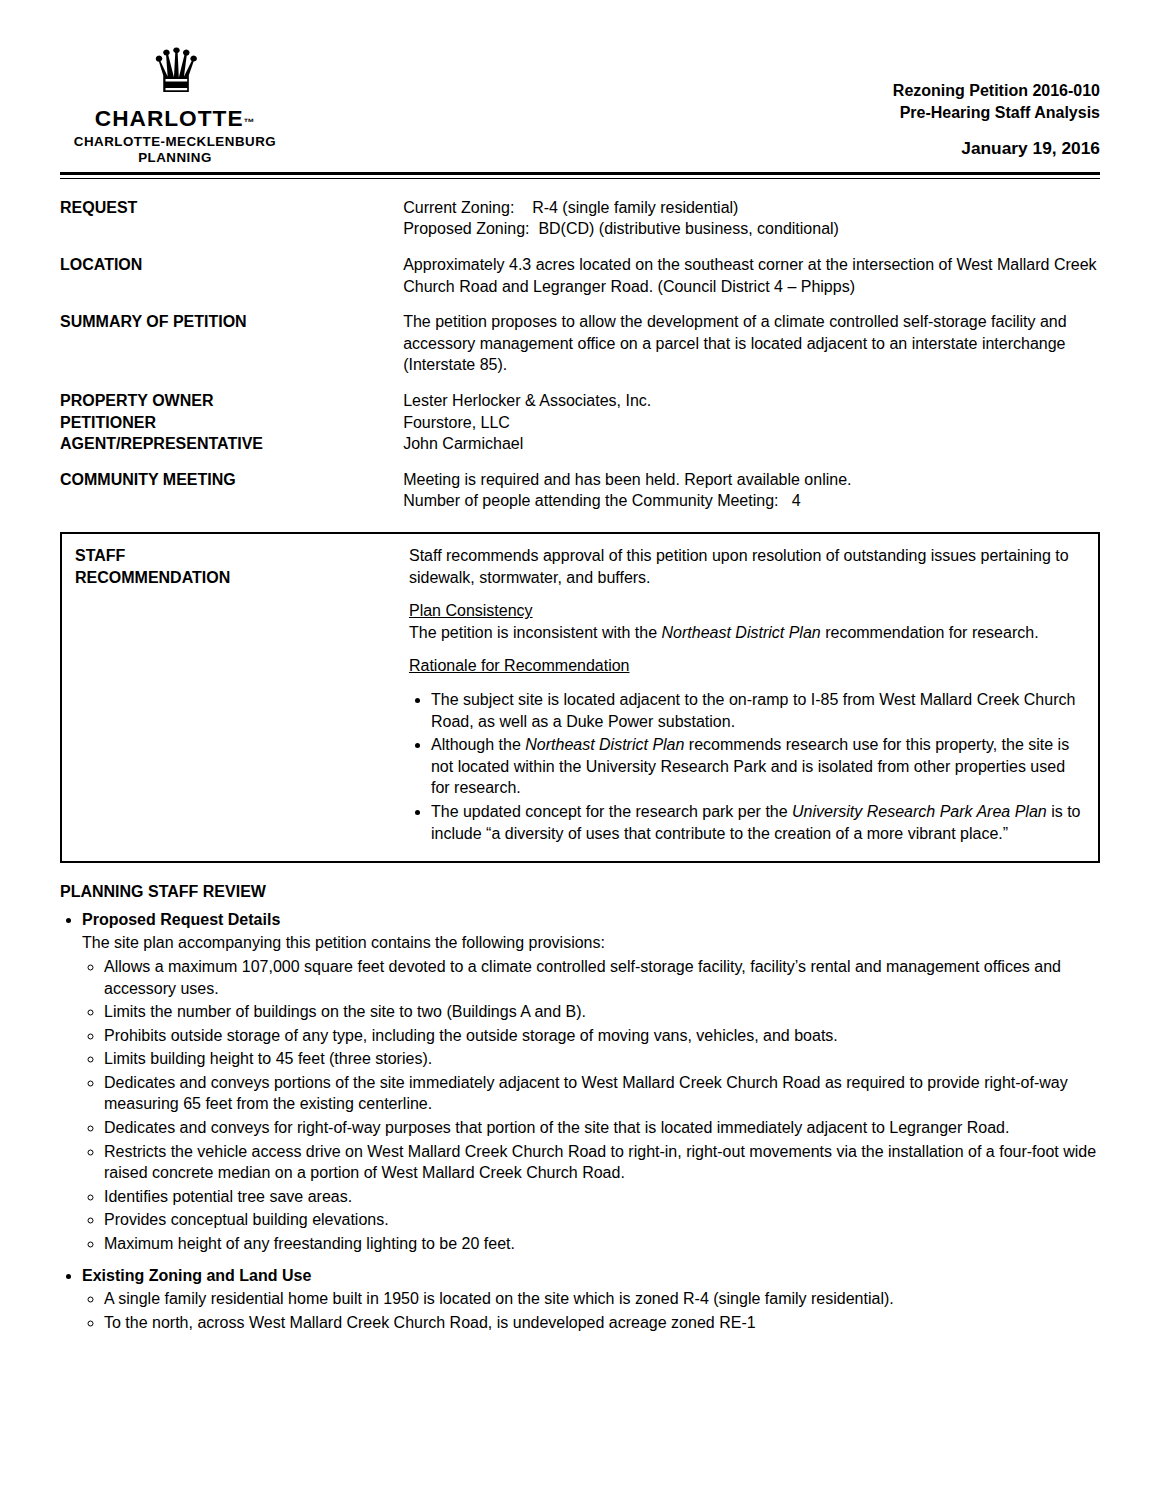♛
CHARLOTTE™
CHARLOTTE-MECKLENBURG
PLANNING
Rezoning Petition 2016-010
Pre-Hearing Staff Analysis
January 19, 2016
| REQUEST | Current Zoning: R-4 (single family residential) Proposed Zoning: BD(CD) (distributive business, conditional) |
| LOCATION | Approximately 4.3 acres located on the southeast corner at the intersection of West Mallard Creek Church Road and Legranger Road. (Council District 4 – Phipps) |
| SUMMARY OF PETITION | The petition proposes to allow the development of a climate controlled self-storage facility and accessory management office on a parcel that is located adjacent to an interstate interchange (Interstate 85). |
| PROPERTY OWNER PETITIONER AGENT/REPRESENTATIVE | Lester Herlocker & Associates, Inc. Fourstore, LLC John Carmichael |
| COMMUNITY MEETING | Meeting is required and has been held. Report available online. Number of people attending the Community Meeting: 4 |
| STAFF RECOMMENDATION | Staff recommends approval of this petition upon resolution of outstanding issues pertaining to sidewalk, stormwater, and buffers. Plan Consistency The petition is inconsistent with the Northeast District Plan recommendation for research. Rationale for Recommendation The subject site is located adjacent to the on-ramp to I-85 from West Mallard Creek Church Road, as well as a Duke Power substation. Although the Northeast District Plan recommends research use for this property, the site is not located within the University Research Park and is isolated from other properties used for research. The updated concept for the research park per the University Research Park Area Plan is to include “a diversity of uses that contribute to the creation of a more vibrant place.” |
PLANNING STAFF REVIEW
Proposed Request Details The site plan accompanying this petition contains the following provisions:
Allows a maximum 107,000 square feet devoted to a climate controlled self-storage facility, facility’s rental and management offices and accessory uses.
Limits the number of buildings on the site to two (Buildings A and B).
Prohibits outside storage of any type, including the outside storage of moving vans, vehicles, and boats.
Limits building height to 45 feet (three stories).
Dedicates and conveys portions of the site immediately adjacent to West Mallard Creek Church Road as required to provide right-of-way measuring 65 feet from the existing centerline.
Dedicates and conveys for right-of-way purposes that portion of the site that is located immediately adjacent to Legranger Road.
Restricts the vehicle access drive on West Mallard Creek Church Road to right-in, right-out movements via the installation of a four-foot wide raised concrete median on a portion of West Mallard Creek Church Road.
Identifies potential tree save areas.
Provides conceptual building elevations.
Maximum height of any freestanding lighting to be 20 feet.
Existing Zoning and Land Use
A single family residential home built in 1950 is located on the site which is zoned R-4 (single family residential).
To the north, across West Mallard Creek Church Road, is undeveloped acreage zoned RE-1